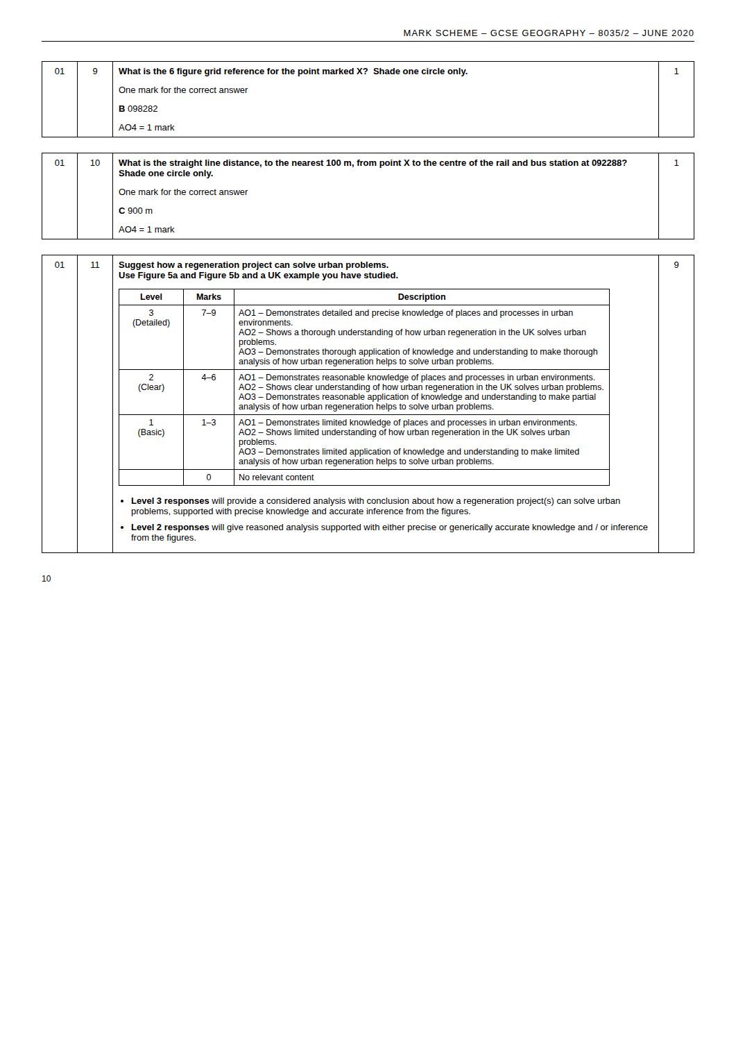MARK SCHEME – GCSE GEOGRAPHY – 8035/2 – JUNE 2020
| 01 | 9 | What is the 6 figure grid reference for the point marked X? Shade one circle only. One mark for the correct answer B 098282 AO4 = 1 mark | 1 |
| 01 | 10 | What is the straight line distance, to the nearest 100 m, from point X to the centre of the rail and bus station at 092288? Shade one circle only. One mark for the correct answer C 900 m AO4 = 1 mark | 1 |
| 01 | 11 | Suggest how a regeneration project can solve urban problems. Use Figure 5a and Figure 5b and a UK example you have studied. / Level / Marks / Description / / --- / --- / --- / / 3 (Detailed) / 7–9 / AO1 – Demonstrates detailed and precise knowledge of places and processes in urban environments. AO2 – Shows a thorough understanding of how urban regeneration in the UK solves urban problems. AO3 – Demonstrates thorough application of knowledge and understanding to make thorough analysis of how urban regeneration helps to solve urban problems. / / 2 (Clear) / 4–6 / AO1 – Demonstrates reasonable knowledge of places and processes in urban environments. AO2 – Shows clear understanding of how urban regeneration in the UK solves urban problems. AO3 – Demonstrates reasonable application of knowledge and understanding to make partial analysis of how urban regeneration helps to solve urban problems. / / 1 (Basic) / 1–3 / AO1 – Demonstrates limited knowledge of places and processes in urban environments. AO2 – Shows limited understanding of how urban regeneration in the UK solves urban problems. AO3 – Demonstrates limited application of knowledge and understanding to make limited analysis of how urban regeneration helps to solve urban problems. / / / 0 / No relevant content / Level 3 responses will provide a considered analysis with conclusion about how a regeneration project(s) can solve urban problems, supported with precise knowledge and accurate inference from the figures. Level 2 responses will give reasoned analysis supported with either precise or generically accurate knowledge and / or inference from the figures. | 9 |
10